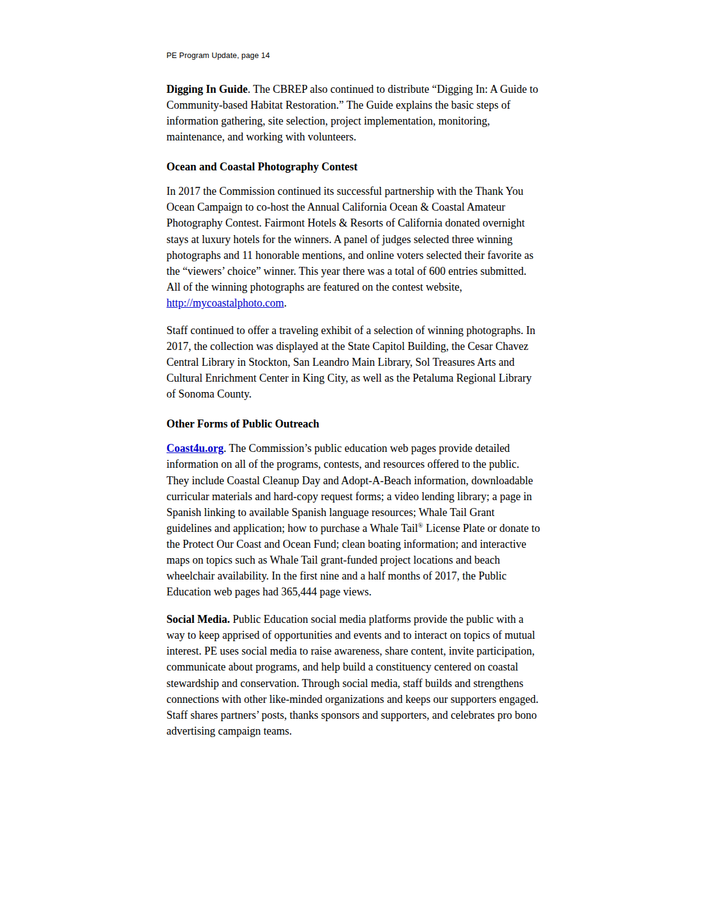PE Program Update, page 14
Digging In Guide. The CBREP also continued to distribute “Digging In: A Guide to Community-based Habitat Restoration.” The Guide explains the basic steps of information gathering, site selection, project implementation, monitoring, maintenance, and working with volunteers.
Ocean and Coastal Photography Contest
In 2017 the Commission continued its successful partnership with the Thank You Ocean Campaign to co-host the Annual California Ocean & Coastal Amateur Photography Contest. Fairmont Hotels & Resorts of California donated overnight stays at luxury hotels for the winners. A panel of judges selected three winning photographs and 11 honorable mentions, and online voters selected their favorite as the “viewers’ choice” winner. This year there was a total of 600 entries submitted. All of the winning photographs are featured on the contest website, http://mycoastalphoto.com.
Staff continued to offer a traveling exhibit of a selection of winning photographs. In 2017, the collection was displayed at the State Capitol Building, the Cesar Chavez Central Library in Stockton, San Leandro Main Library, Sol Treasures Arts and Cultural Enrichment Center in King City, as well as the Petaluma Regional Library of Sonoma County.
Other Forms of Public Outreach
Coast4u.org. The Commission’s public education web pages provide detailed information on all of the programs, contests, and resources offered to the public. They include Coastal Cleanup Day and Adopt-A-Beach information, downloadable curricular materials and hard-copy request forms; a video lending library; a page in Spanish linking to available Spanish language resources; Whale Tail Grant guidelines and application; how to purchase a Whale Tail® License Plate or donate to the Protect Our Coast and Ocean Fund; clean boating information; and interactive maps on topics such as Whale Tail grant-funded project locations and beach wheelchair availability. In the first nine and a half months of 2017, the Public Education web pages had 365,444 page views.
Social Media. Public Education social media platforms provide the public with a way to keep apprised of opportunities and events and to interact on topics of mutual interest. PE uses social media to raise awareness, share content, invite participation, communicate about programs, and help build a constituency centered on coastal stewardship and conservation. Through social media, staff builds and strengthens connections with other like-minded organizations and keeps our supporters engaged. Staff shares partners’ posts, thanks sponsors and supporters, and celebrates pro bono advertising campaign teams.